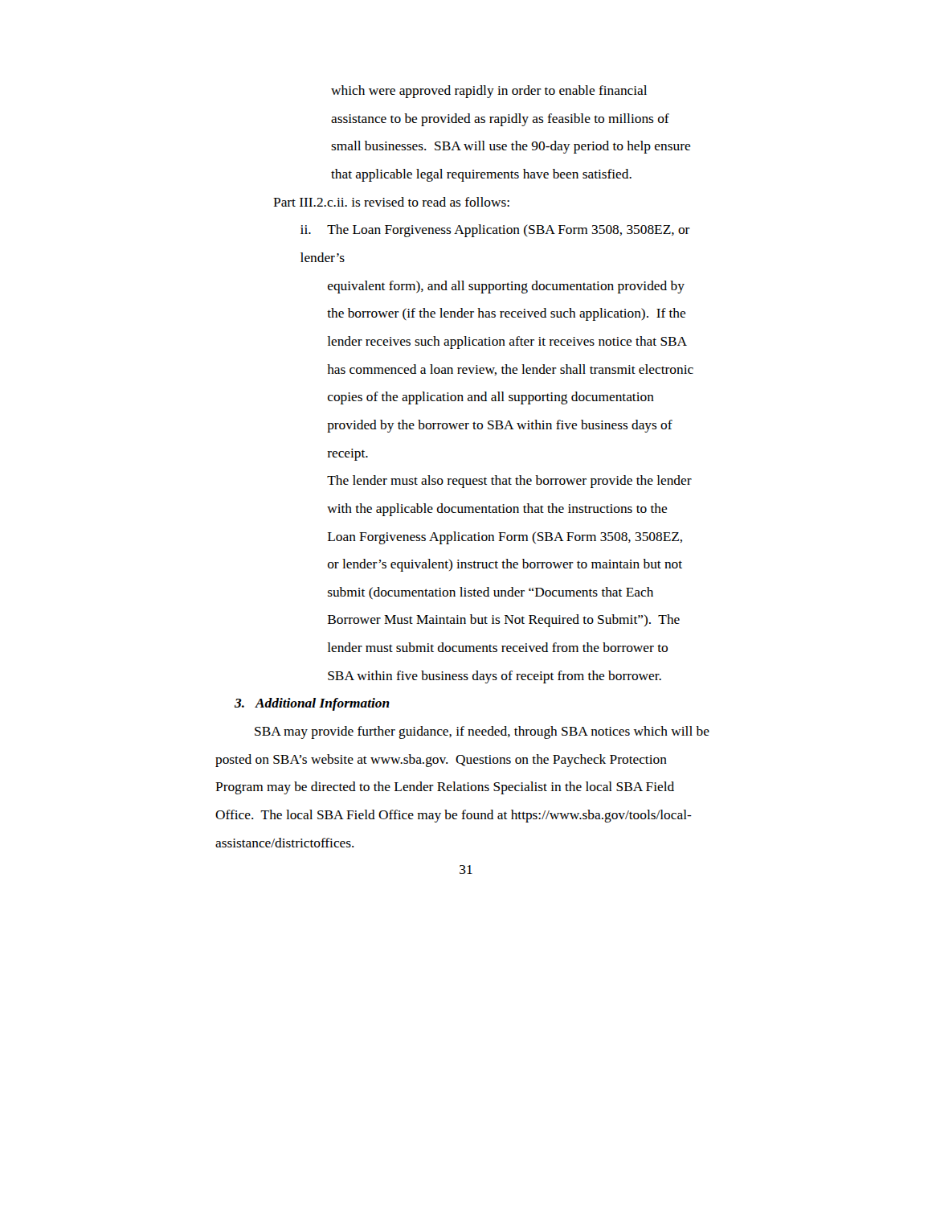which were approved rapidly in order to enable financial assistance to be provided as rapidly as feasible to millions of small businesses. SBA will use the 90-day period to help ensure that applicable legal requirements have been satisfied.
Part III.2.c.ii. is revised to read as follows:
ii. The Loan Forgiveness Application (SBA Form 3508, 3508EZ, or lender’s
equivalent form), and all supporting documentation provided by the borrower (if the lender has received such application). If the lender receives such application after it receives notice that SBA has commenced a loan review, the lender shall transmit electronic copies of the application and all supporting documentation provided by the borrower to SBA within five business days of receipt.
The lender must also request that the borrower provide the lender with the applicable documentation that the instructions to the Loan Forgiveness Application Form (SBA Form 3508, 3508EZ, or lender’s equivalent) instruct the borrower to maintain but not submit (documentation listed under “Documents that Each Borrower Must Maintain but is Not Required to Submit”). The lender must submit documents received from the borrower to SBA within five business days of receipt from the borrower.
3. Additional Information
SBA may provide further guidance, if needed, through SBA notices which will be posted on SBA’s website at www.sba.gov. Questions on the Paycheck Protection Program may be directed to the Lender Relations Specialist in the local SBA Field Office. The local SBA Field Office may be found at https://www.sba.gov/tools/local-assistance/districtoffices.
31